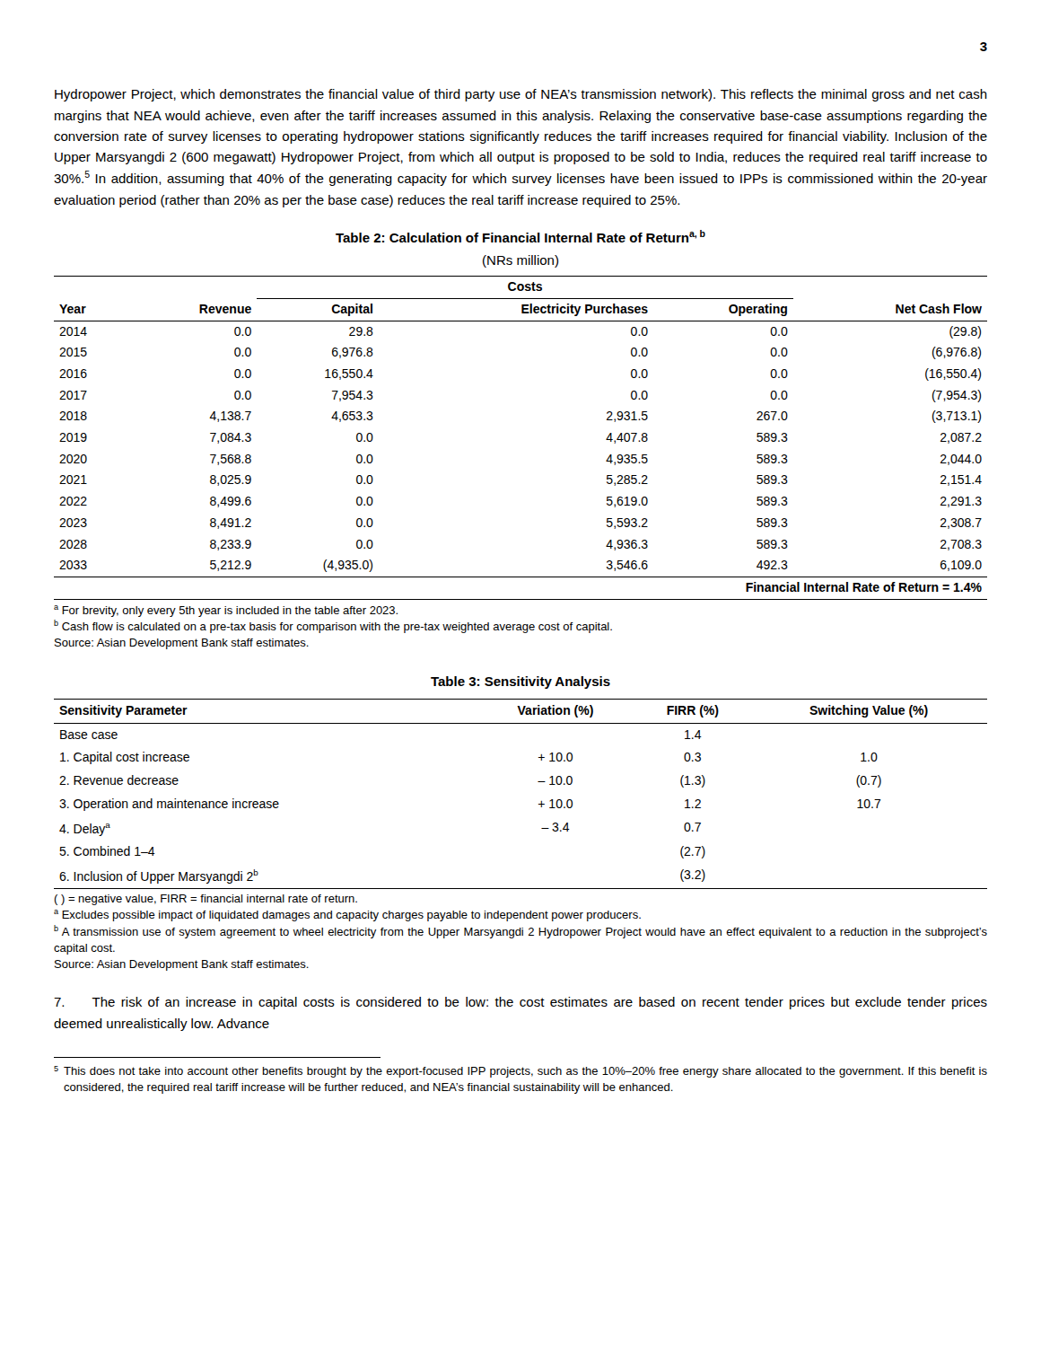3
Hydropower Project, which demonstrates the financial value of third party use of NEA’s transmission network). This reflects the minimal gross and net cash margins that NEA would achieve, even after the tariff increases assumed in this analysis. Relaxing the conservative base-case assumptions regarding the conversion rate of survey licenses to operating hydropower stations significantly reduces the tariff increases required for financial viability. Inclusion of the Upper Marsyangdi 2 (600 megawatt) Hydropower Project, from which all output is proposed to be sold to India, reduces the required real tariff increase to 30%.5 In addition, assuming that 40% of the generating capacity for which survey licenses have been issued to IPPs is commissioned within the 20-year evaluation period (rather than 20% as per the base case) reduces the real tariff increase required to 25%.
Table 2: Calculation of Financial Internal Rate of Returna, b
(NRs million)
| | | Costs | |
| --- | --- | --- | --- |
| Year | Revenue | Capital | Electricity Purchases | Operating | Net Cash Flow |
| 2014 | 0.0 | 29.8 | 0.0 | 0.0 | (29.8) |
| 2015 | 0.0 | 6,976.8 | 0.0 | 0.0 | (6,976.8) |
| 2016 | 0.0 | 16,550.4 | 0.0 | 0.0 | (16,550.4) |
| 2017 | 0.0 | 7,954.3 | 0.0 | 0.0 | (7,954.3) |
| 2018 | 4,138.7 | 4,653.3 | 2,931.5 | 267.0 | (3,713.1) |
| 2019 | 7,084.3 | 0.0 | 4,407.8 | 589.3 | 2,087.2 |
| 2020 | 7,568.8 | 0.0 | 4,935.5 | 589.3 | 2,044.0 |
| 2021 | 8,025.9 | 0.0 | 5,285.2 | 589.3 | 2,151.4 |
| 2022 | 8,499.6 | 0.0 | 5,619.0 | 589.3 | 2,291.3 |
| 2023 | 8,491.2 | 0.0 | 5,593.2 | 589.3 | 2,308.7 |
| 2028 | 8,233.9 | 0.0 | 4,936.3 | 589.3 | 2,708.3 |
| 2033 | 5,212.9 | (4,935.0) | 3,546.6 | 492.3 | 6,109.0 |
| Financial Internal Rate of Return = 1.4% |
a For brevity, only every 5th year is included in the table after 2023.
b Cash flow is calculated on a pre-tax basis for comparison with the pre-tax weighted average cost of capital.
Source: Asian Development Bank staff estimates.
Table 3: Sensitivity Analysis
| Sensitivity Parameter | Variation (%) | FIRR (%) | Switching Value (%) |
| --- | --- | --- | --- |
| Base case | | 1.4 | |
| 1. Capital cost increase | + 10.0 | 0.3 | 1.0 |
| 2. Revenue decrease | – 10.0 | (1.3) | (0.7) |
| 3. Operation and maintenance increase | + 10.0 | 1.2 | 10.7 |
| 4. Delay a | – 3.4 | 0.7 | |
| 5. Combined 1–4 | | (2.7) | |
| 6. Inclusion of Upper Marsyangdi 2 b | | (3.2) | |
( ) = negative value, FIRR = financial internal rate of return.
a Excludes possible impact of liquidated damages and capacity charges payable to independent power producers.
b A transmission use of system agreement to wheel electricity from the Upper Marsyangdi 2 Hydropower Project would have an effect equivalent to a reduction in the subproject’s capital cost.
Source: Asian Development Bank staff estimates.
7.  The risk of an increase in capital costs is considered to be low: the cost estimates are based on recent tender prices but exclude tender prices deemed unrealistically low. Advance
5
This does not take into account other benefits brought by the export-focused IPP projects, such as the 10%–20% free energy share allocated to the government. If this benefit is considered, the required real tariff increase will be further reduced, and NEA’s financial sustainability will be enhanced.